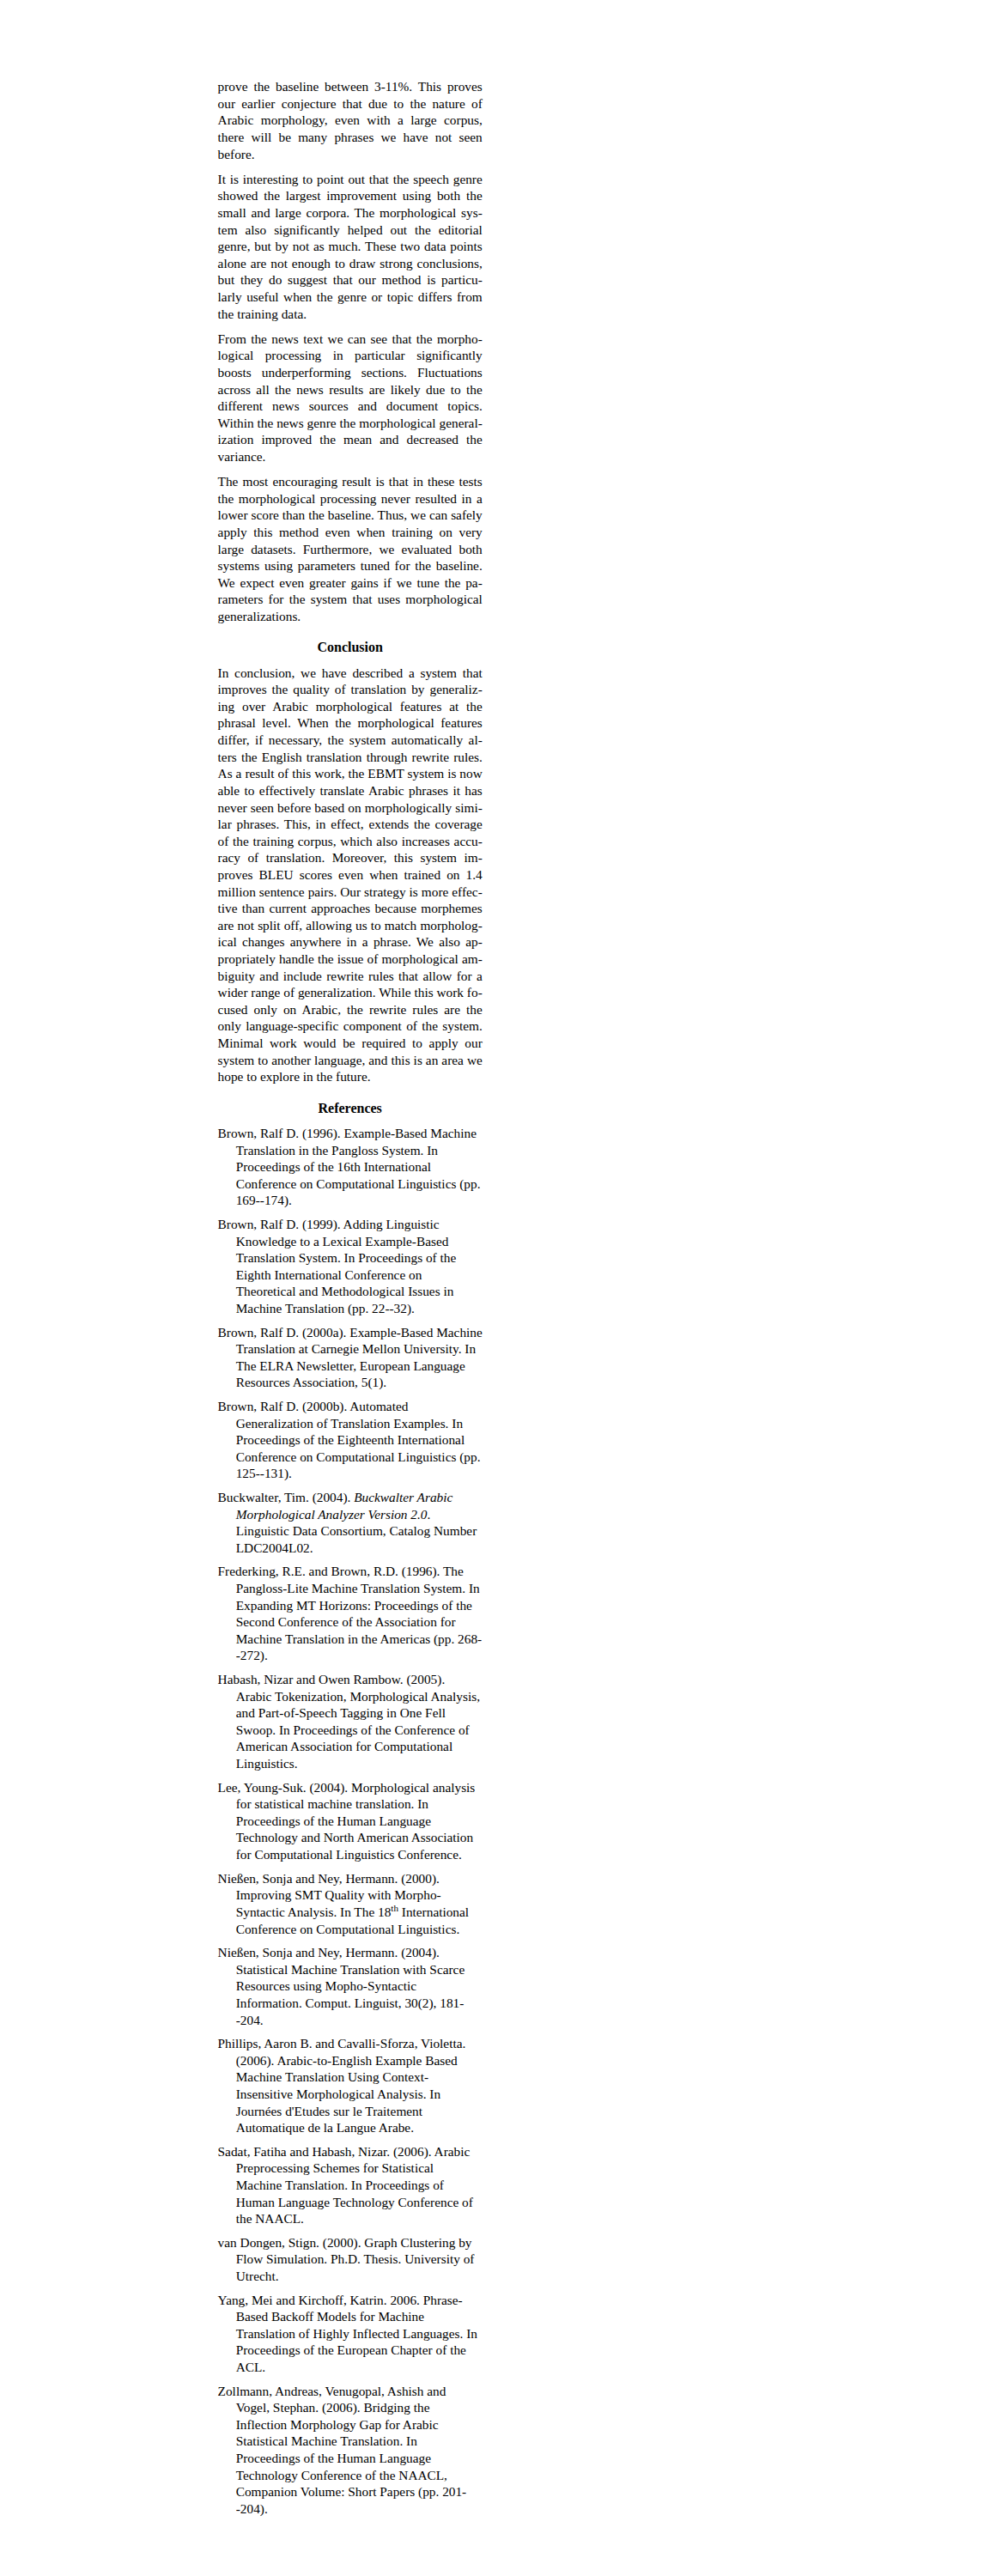prove the baseline between 3-11%. This proves our earlier conjecture that due to the nature of Arabic morphology, even with a large corpus, there will be many phrases we have not seen before.
It is interesting to point out that the speech genre showed the largest improvement using both the small and large corpora. The morphological system also significantly helped out the editorial genre, but by not as much. These two data points alone are not enough to draw strong conclusions, but they do suggest that our method is particularly useful when the genre or topic differs from the training data.
From the news text we can see that the morphological processing in particular significantly boosts underperforming sections. Fluctuations across all the news results are likely due to the different news sources and document topics. Within the news genre the morphological generalization improved the mean and decreased the variance.
The most encouraging result is that in these tests the morphological processing never resulted in a lower score than the baseline. Thus, we can safely apply this method even when training on very large datasets. Furthermore, we evaluated both systems using parameters tuned for the baseline. We expect even greater gains if we tune the parameters for the system that uses morphological generalizations.
Conclusion
In conclusion, we have described a system that improves the quality of translation by generalizing over Arabic morphological features at the phrasal level. When the morphological features differ, if necessary, the system automatically alters the English translation through rewrite rules. As a result of this work, the EBMT system is now able to effectively translate Arabic phrases it has never seen before based on morphologically similar phrases. This, in effect, extends the coverage of the training corpus, which also increases accuracy of translation. Moreover, this system improves BLEU scores even when trained on 1.4 million sentence pairs. Our strategy is more effective than current approaches because morphemes are not split off, allowing us to match morphological changes anywhere in a phrase. We also appropriately handle the issue of morphological ambiguity and include rewrite rules that allow for a wider range of generalization. While this work focused only on Arabic, the rewrite rules are the only language-specific component of the system. Minimal work would be required to apply our system to another language, and this is an area we hope to explore in the future.
References
Brown, Ralf D. (1996). Example-Based Machine Translation in the Pangloss System. In Proceedings of the 16th International Conference on Computational Linguistics (pp. 169--174).
Brown, Ralf D. (1999). Adding Linguistic Knowledge to a Lexical Example-Based Translation System. In Proceedings of the Eighth International Conference on Theoretical and Methodological Issues in Machine Translation (pp. 22--32).
Brown, Ralf D. (2000a). Example-Based Machine Translation at Carnegie Mellon University. In The ELRA Newsletter, European Language Resources Association, 5(1).
Brown, Ralf D. (2000b). Automated Generalization of Translation Examples. In Proceedings of the Eighteenth International Conference on Computational Linguistics (pp. 125--131).
Buckwalter, Tim. (2004). Buckwalter Arabic Morphological Analyzer Version 2.0. Linguistic Data Consortium, Catalog Number LDC2004L02.
Frederking, R.E. and Brown, R.D. (1996). The Pangloss-Lite Machine Translation System. In Expanding MT Horizons: Proceedings of the Second Conference of the Association for Machine Translation in the Americas (pp. 268--272).
Habash, Nizar and Owen Rambow. (2005). Arabic Tokenization, Morphological Analysis, and Part-of-Speech Tagging in One Fell Swoop. In Proceedings of the Conference of American Association for Computational Linguistics.
Lee, Young-Suk. (2004). Morphological analysis for statistical machine translation. In Proceedings of the Human Language Technology and North American Association for Computational Linguistics Conference.
Nießen, Sonja and Ney, Hermann. (2000). Improving SMT Quality with Morpho-Syntactic Analysis. In The 18th International Conference on Computational Linguistics.
Nießen, Sonja and Ney, Hermann. (2004). Statistical Machine Translation with Scarce Resources using Mopho-Syntactic Information. Comput. Linguist, 30(2), 181--204.
Phillips, Aaron B. and Cavalli-Sforza, Violetta. (2006). Arabic-to-English Example Based Machine Translation Using Context-Insensitive Morphological Analysis. In Journées d'Etudes sur le Traitement Automatique de la Langue Arabe.
Sadat, Fatiha and Habash, Nizar. (2006). Arabic Preprocessing Schemes for Statistical Machine Translation. In Proceedings of Human Language Technology Conference of the NAACL.
van Dongen, Stign. (2000). Graph Clustering by Flow Simulation. Ph.D. Thesis. University of Utrecht.
Yang, Mei and Kirchoff, Katrin. 2006. Phrase-Based Backoff Models for Machine Translation of Highly Inflected Languages. In Proceedings of the European Chapter of the ACL.
Zollmann, Andreas, Venugopal, Ashish and Vogel, Stephan. (2006). Bridging the Inflection Morphology Gap for Arabic Statistical Machine Translation. In Proceedings of the Human Language Technology Conference of the NAACL, Companion Volume: Short Papers (pp. 201--204).